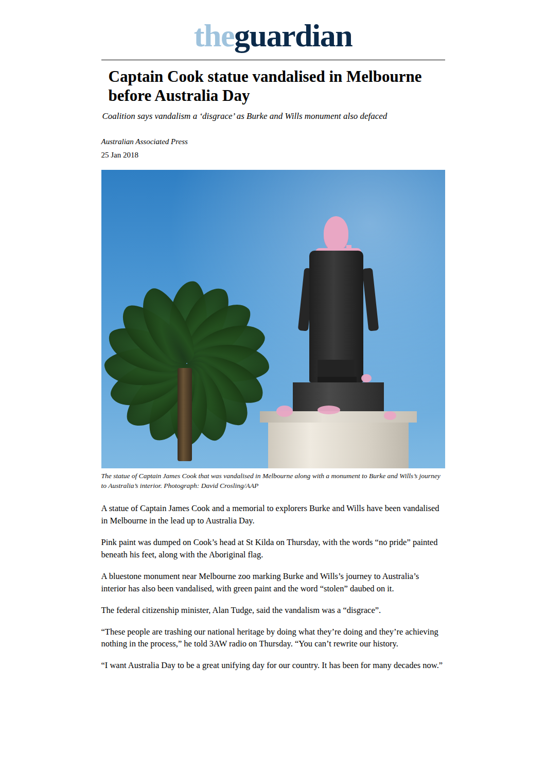the guardian
Captain Cook statue vandalised in Melbourne before Australia Day
Coalition says vandalism a ‘disgrace’ as Burke and Wills monument also defaced
Australian Associated Press
25 Jan 2018
The statue of Captain James Cook that was vandalised in Melbourne along with a monument to Burke and Wills’s journey to Australia’s interior. Photograph: David Crosling/AAP
A statue of Captain James Cook and a memorial to explorers Burke and Wills have been vandalised in Melbourne in the lead up to Australia Day.
Pink paint was dumped on Cook’s head at St Kilda on Thursday, with the words “no pride” painted beneath his feet, along with the Aboriginal flag.
A bluestone monument near Melbourne zoo marking Burke and Wills’s journey to Australia’s interior has also been vandalised, with green paint and the word “stolen” daubed on it.
The federal citizenship minister, Alan Tudge, said the vandalism was a “disgrace”.
“These people are trashing our national heritage by doing what they’re doing and they’re achieving nothing in the process,” he told 3AW radio on Thursday. “You can’t rewrite our history.
“I want Australia Day to be a great unifying day for our country. It has been for many decades now.”